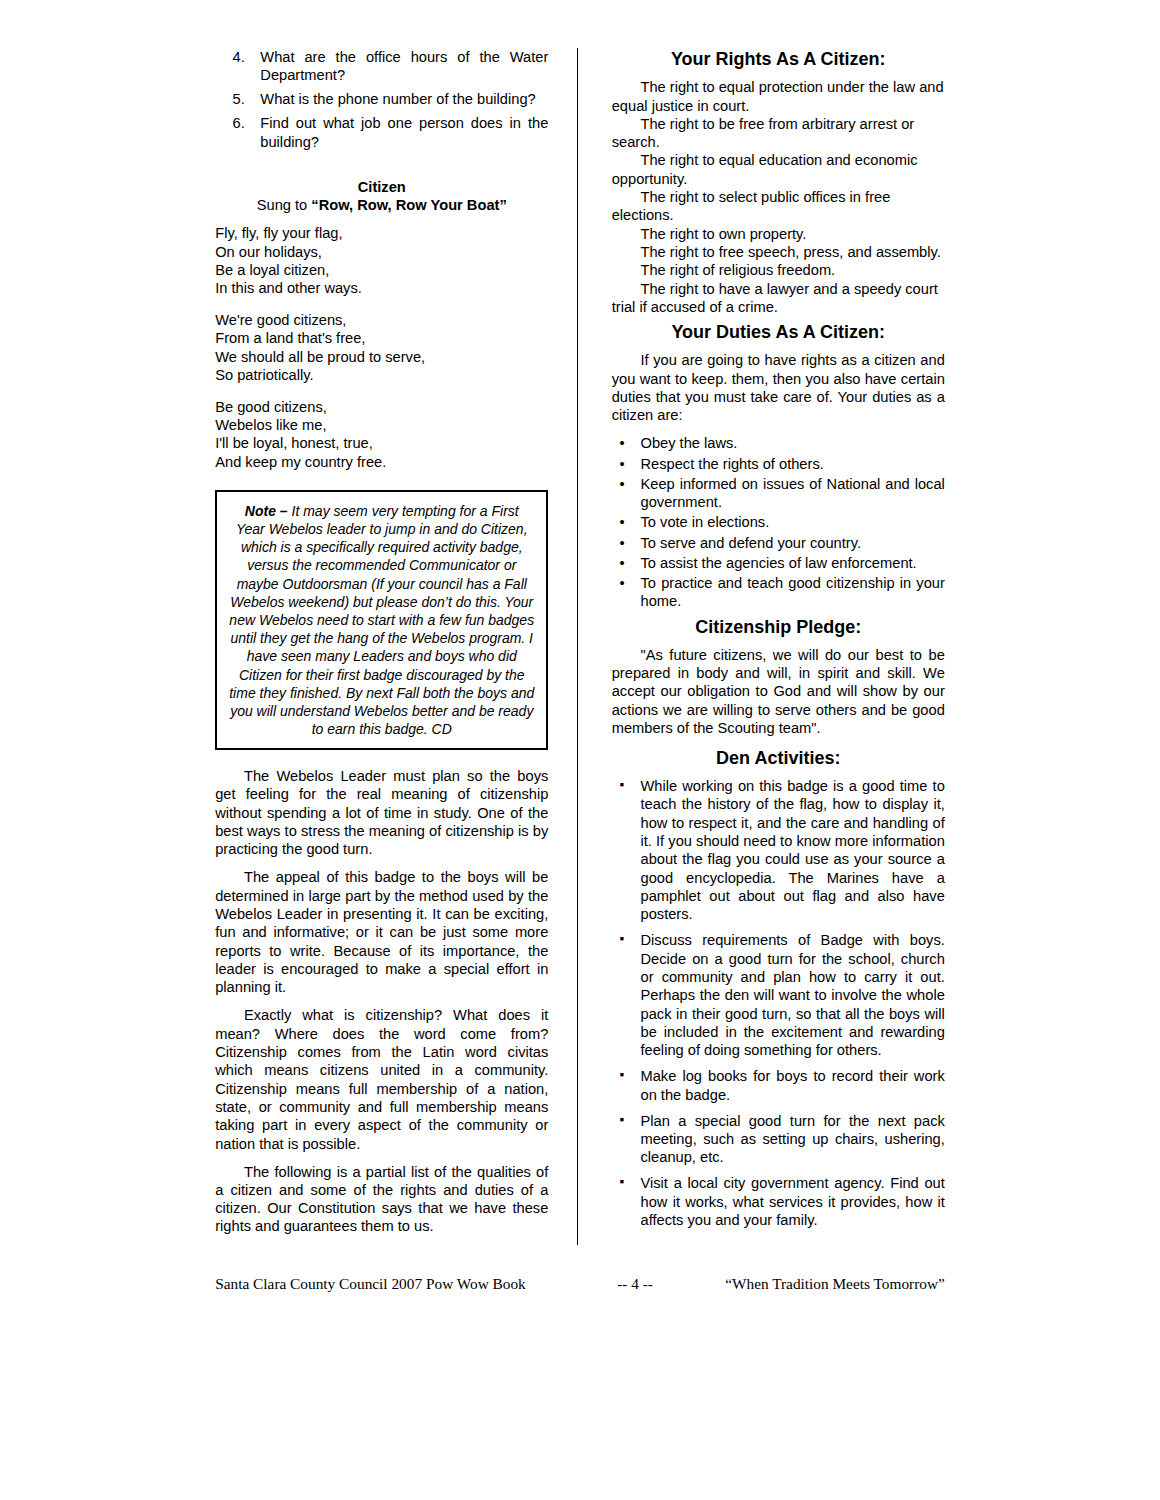What are the office hours of the Water Department?
What is the phone number of the building?
Find out what job one person does in the building?
Citizen
Sung to “Row, Row, Row Your Boat”
Fly, fly, fly your flag,
On our holidays,
Be a loyal citizen,
In this and other ways.
We're good citizens,
From a land that's free,
We should all be proud to serve,
So patriotically.
Be good citizens,
Webelos like me,
I'll be loyal, honest, true,
And keep my country free.
Note – It may seem very tempting for a First Year Webelos leader to jump in and do Citizen, which is a specifically required activity badge, versus the recommended Communicator or maybe Outdoorsman (If your council has a Fall Webelos weekend) but please don’t do this. Your new Webelos need to start with a few fun badges until they get the hang of the Webelos program. I have seen many Leaders and boys who did Citizen for their first badge discouraged by the time they finished. By next Fall both the boys and you will understand Webelos better and be ready to earn this badge. CD
The Webelos Leader must plan so the boys get feeling for the real meaning of citizenship without spending a lot of time in study. One of the best ways to stress the meaning of citizenship is by practicing the good turn.
The appeal of this badge to the boys will be determined in large part by the method used by the Webelos Leader in presenting it. It can be exciting, fun and informative; or it can be just some more reports to write. Because of its importance, the leader is encouraged to make a special effort in planning it.
Exactly what is citizenship? What does it mean? Where does the word come from? Citizenship comes from the Latin word civitas which means citizens united in a community. Citizenship means full membership of a nation, state, or community and full membership means taking part in every aspect of the community or nation that is possible.
The following is a partial list of the qualities of a citizen and some of the rights and duties of a citizen. Our Constitution says that we have these rights and guarantees them to us.
Your Rights As A Citizen:
The right to equal protection under the law and equal justice in court.
The right to be free from arbitrary arrest or search.
The right to equal education and economic opportunity.
The right to select public offices in free elections.
The right to own property.
The right to free speech, press, and assembly.
The right of religious freedom.
The right to have a lawyer and a speedy court trial if accused of a crime.
Your Duties As A Citizen:
If you are going to have rights as a citizen and you want to keep. them, then you also have certain duties that you must take care of. Your duties as a citizen are:
Obey the laws.
Respect the rights of others.
Keep informed on issues of National and local government.
To vote in elections.
To serve and defend your country.
To assist the agencies of law enforcement.
To practice and teach good citizenship in your home.
Citizenship Pledge:
"As future citizens, we will do our best to be prepared in body and will, in spirit and skill. We accept our obligation to God and will show by our actions we are willing to serve others and be good members of the Scouting team".
Den Activities:
While working on this badge is a good time to teach the history of the flag, how to display it, how to respect it, and the care and handling of it. If you should need to know more information about the flag you could use as your source a good encyclopedia. The Marines have a pamphlet out about out flag and also have posters.
Discuss requirements of Badge with boys. Decide on a good turn for the school, church or community and plan how to carry it out. Perhaps the den will want to involve the whole pack in their good turn, so that all the boys will be included in the excitement and rewarding feeling of doing something for others.
Make log books for boys to record their work on the badge.
Plan a special good turn for the next pack meeting, such as setting up chairs, ushering, cleanup, etc.
Visit a local city government agency. Find out how it works, what services it provides, how it affects you and your family.
Santa Clara County Council 2007 Pow Wow Book
-- 4 --
“When Tradition Meets Tomorrow”